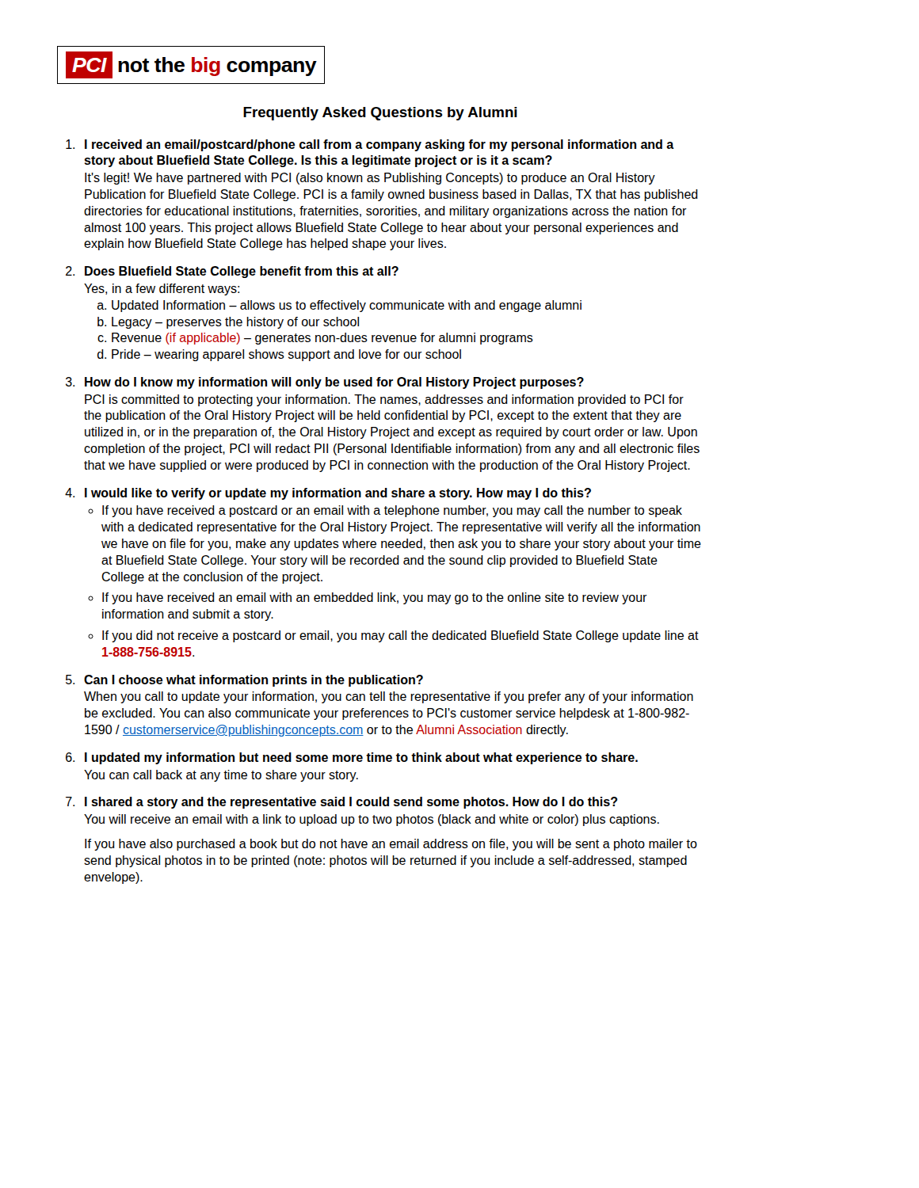PCI not the big company
Frequently Asked Questions by Alumni
I received an email/postcard/phone call from a company asking for my personal information and a story about Bluefield State College. Is this a legitimate project or is it a scam? It's legit! We have partnered with PCI (also known as Publishing Concepts) to produce an Oral History Publication for Bluefield State College. PCI is a family owned business based in Dallas, TX that has published directories for educational institutions, fraternities, sororities, and military organizations across the nation for almost 100 years. This project allows Bluefield State College to hear about your personal experiences and explain how Bluefield State College has helped shape your lives.
Does Bluefield State College benefit from this at all? Yes, in a few different ways:
Updated Information – allows us to effectively communicate with and engage alumni
Legacy – preserves the history of our school
Revenue (if applicable) – generates non-dues revenue for alumni programs
Pride – wearing apparel shows support and love for our school
How do I know my information will only be used for Oral History Project purposes? PCI is committed to protecting your information. The names, addresses and information provided to PCI for the publication of the Oral History Project will be held confidential by PCI, except to the extent that they are utilized in, or in the preparation of, the Oral History Project and except as required by court order or law. Upon completion of the project, PCI will redact PII (Personal Identifiable information) from any and all electronic files that we have supplied or were produced by PCI in connection with the production of the Oral History Project.
I would like to verify or update my information and share a story. How may I do this?
If you have received a postcard or an email with a telephone number, you may call the number to speak with a dedicated representative for the Oral History Project. The representative will verify all the information we have on file for you, make any updates where needed, then ask you to share your story about your time at Bluefield State College. Your story will be recorded and the sound clip provided to Bluefield State College at the conclusion of the project.
If you have received an email with an embedded link, you may go to the online site to review your information and submit a story.
If you did not receive a postcard or email, you may call the dedicated Bluefield State College update line at 1-888-756-8915.
Can I choose what information prints in the publication? When you call to update your information, you can tell the representative if you prefer any of your information be excluded. You can also communicate your preferences to PCI's customer service helpdesk at 1-800-982-1590 / customerservice@publishingconcepts.com or to the Alumni Association directly.
I updated my information but need some more time to think about what experience to share. You can call back at any time to share your story.
I shared a story and the representative said I could send some photos. How do I do this? You will receive an email with a link to upload up to two photos (black and white or color) plus captions.
If you have also purchased a book but do not have an email address on file, you will be sent a photo mailer to send physical photos in to be printed (note: photos will be returned if you include a self-addressed, stamped envelope).